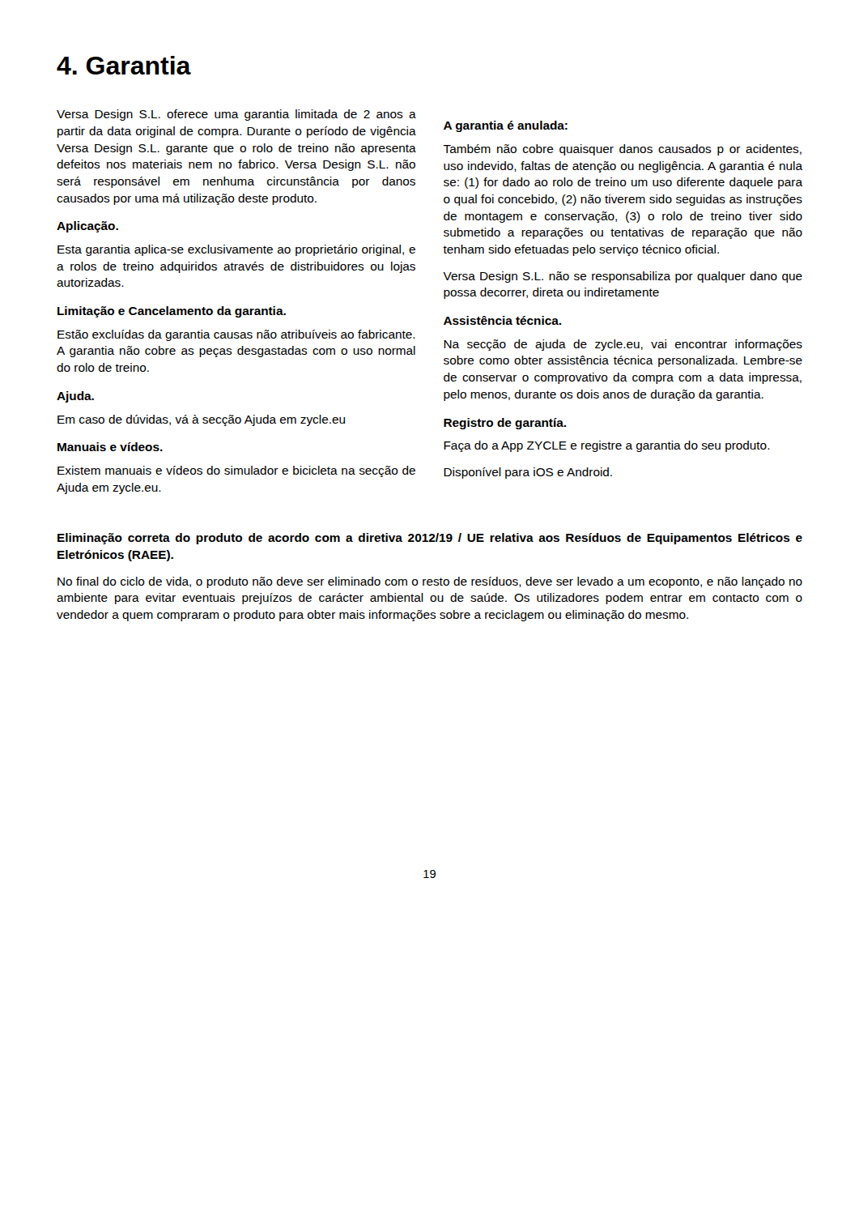4. Garantia
Versa Design S.L. oferece uma garantia limitada de 2 anos a partir da data original de compra. Durante o período de vigência Versa Design S.L. garante que o rolo de treino não apresenta defeitos nos materiais nem no fabrico. Versa Design S.L. não será responsável em nenhuma circunstância por danos causados por uma má utilização deste produto.
Aplicação.
Esta garantia aplica-se exclusivamente ao proprietário original, e a rolos de treino adquiridos através de distribuidores ou lojas autorizadas.
Limitação e Cancelamento da garantia.
Estão excluídas da garantia causas não atribuíveis ao fabricante. A garantia não cobre as peças desgastadas com o uso normal do rolo de treino.
Ajuda.
Em caso de dúvidas, vá à secção Ajuda em zycle.eu
Manuais e vídeos.
Existem manuais e vídeos do simulador e bicicleta na secção de Ajuda em zycle.eu.
A garantia é anulada:
Também não cobre quaisquer danos causados p or acidentes, uso indevido, faltas de atenção ou negligência. A garantia é nula se: (1) for dado ao rolo de treino um uso diferente daquele para o qual foi concebido, (2) não tiverem sido seguidas as instruções de montagem e conservação, (3) o rolo de treino tiver sido submetido a reparações ou tentativas de reparação que não tenham sido efetuadas pelo serviço técnico oficial.
Versa Design S.L. não se responsabiliza por qualquer dano que possa decorrer, direta ou indiretamente
Assistência técnica.
Na secção de ajuda de zycle.eu, vai encontrar informações sobre como obter assistência técnica personalizada. Lembre-se de conservar o comprovativo da compra com a data impressa, pelo menos, durante os dois anos de duração da garantia.
Registro de garantía.
Faça do a App ZYCLE e registre a garantia do seu produto.
Disponível para iOS e Android.
Eliminação correta do produto de acordo com a diretiva 2012/19 / UE relativa aos Resíduos de Equipamentos Elétricos e Eletrónicos (RAEE).
No final do ciclo de vida, o produto não deve ser eliminado com o resto de resíduos, deve ser levado a um ecoponto, e não lançado no ambiente para evitar eventuais prejuízos de carácter ambiental ou de saúde. Os utilizadores podem entrar em contacto com o vendedor a quem compraram o produto para obter mais informações sobre a reciclagem ou eliminação do mesmo.
19